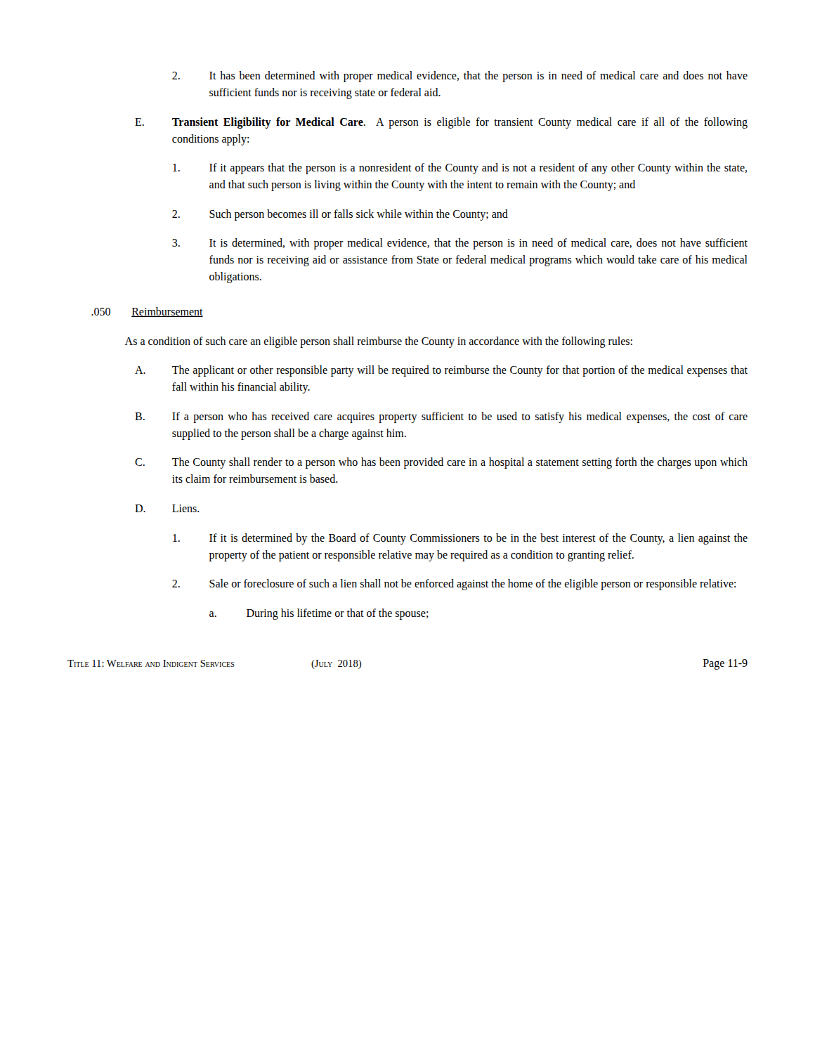2.
It has been determined with proper medical evidence, that the person is in need of medical care and does not have sufficient funds nor is receiving state or federal aid.
E.
Transient Eligibility for Medical Care. A person is eligible for transient County medical care if all of the following conditions apply:
1.
If it appears that the person is a nonresident of the County and is not a resident of any other County within the state, and that such person is living within the County with the intent to remain with the County; and
2.
Such person becomes ill or falls sick while within the County; and
3.
It is determined, with proper medical evidence, that the person is in need of medical care, does not have sufficient funds nor is receiving aid or assistance from State or federal medical programs which would take care of his medical obligations.
.050
Reimbursement
As a condition of such care an eligible person shall reimburse the County in accordance with the following rules:
A.
The applicant or other responsible party will be required to reimburse the County for that portion of the medical expenses that fall within his financial ability.
B.
If a person who has received care acquires property sufficient to be used to satisfy his medical expenses, the cost of care supplied to the person shall be a charge against him.
C.
The County shall render to a person who has been provided care in a hospital a statement setting forth the charges upon which its claim for reimbursement is based.
D.
Liens.
1.
If it is determined by the Board of County Commissioners to be in the best interest of the County, a lien against the property of the patient or responsible relative may be required as a condition to granting relief.
2.
Sale or foreclosure of such a lien shall not be enforced against the home of the eligible person or responsible relative:
a.
During his lifetime or that of the spouse;
Title 11: Welfare and Indigent Services (July 2018)
Page 11-9